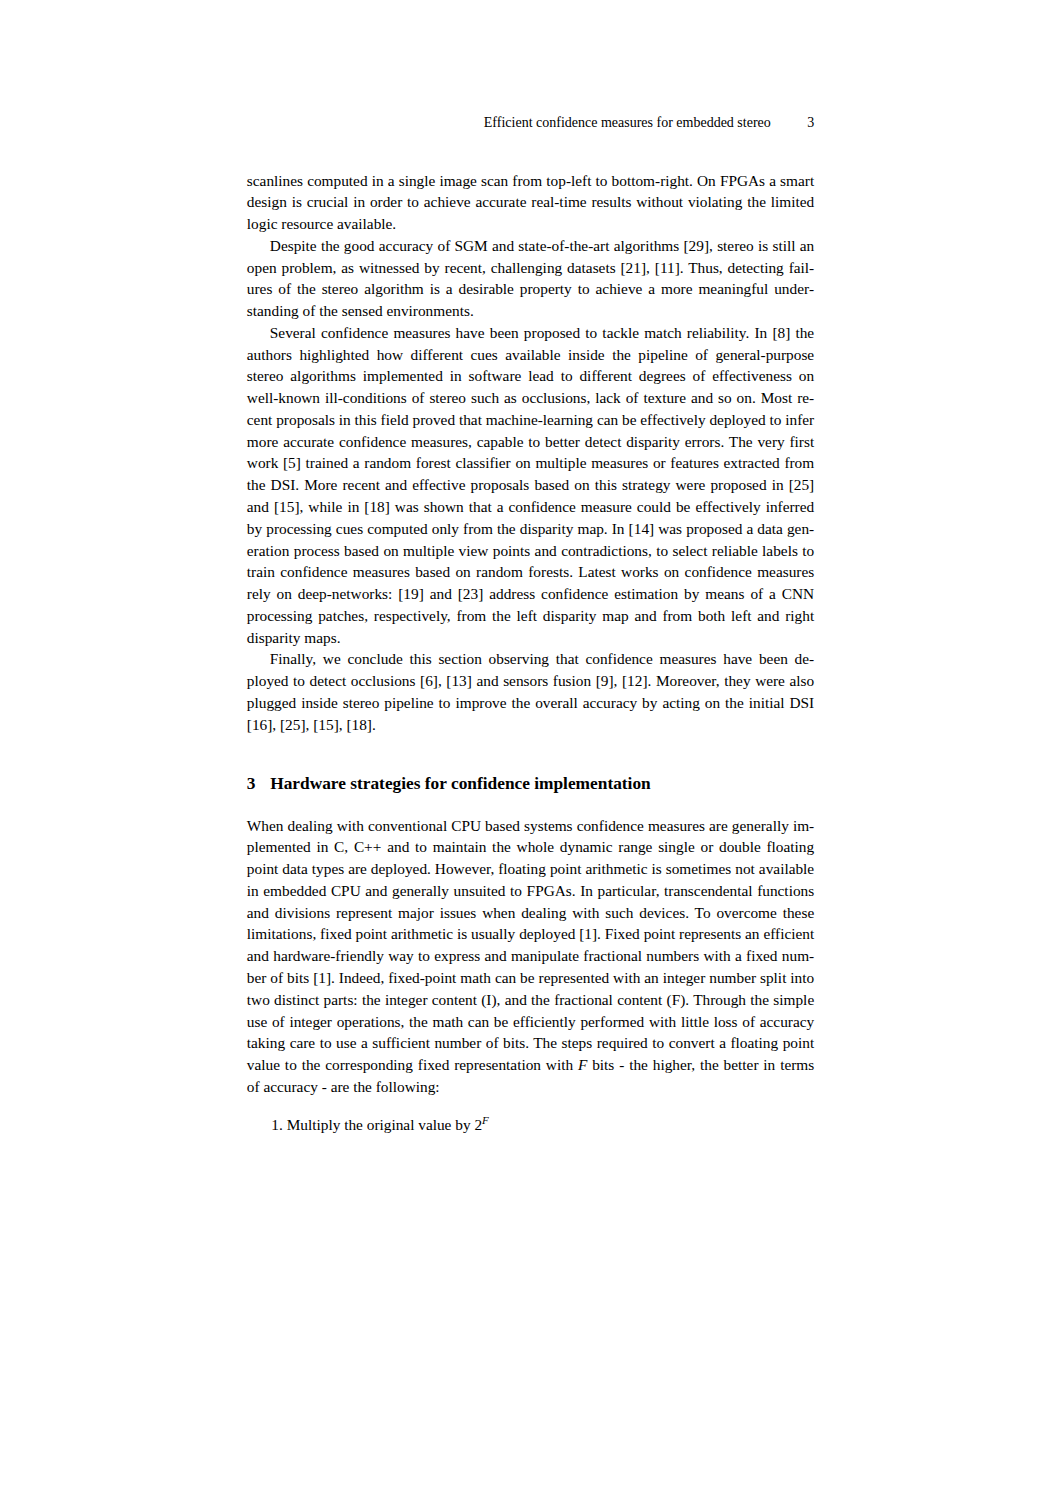Efficient confidence measures for embedded stereo 3
scanlines computed in a single image scan from top-left to bottom-right. On FPGAs a smart design is crucial in order to achieve accurate real-time results without violating the limited logic resource available.
Despite the good accuracy of SGM and state-of-the-art algorithms [29], stereo is still an open problem, as witnessed by recent, challenging datasets [21], [11]. Thus, detecting failures of the stereo algorithm is a desirable property to achieve a more meaningful understanding of the sensed environments.
Several confidence measures have been proposed to tackle match reliability. In [8] the authors highlighted how different cues available inside the pipeline of general-purpose stereo algorithms implemented in software lead to different degrees of effectiveness on well-known ill-conditions of stereo such as occlusions, lack of texture and so on. Most recent proposals in this field proved that machine-learning can be effectively deployed to infer more accurate confidence measures, capable to better detect disparity errors. The very first work [5] trained a random forest classifier on multiple measures or features extracted from the DSI. More recent and effective proposals based on this strategy were proposed in [25] and [15], while in [18] was shown that a confidence measure could be effectively inferred by processing cues computed only from the disparity map. In [14] was proposed a data generation process based on multiple view points and contradictions, to select reliable labels to train confidence measures based on random forests. Latest works on confidence measures rely on deep-networks: [19] and [23] address confidence estimation by means of a CNN processing patches, respectively, from the left disparity map and from both left and right disparity maps.
Finally, we conclude this section observing that confidence measures have been deployed to detect occlusions [6], [13] and sensors fusion [9], [12]. Moreover, they were also plugged inside stereo pipeline to improve the overall accuracy by acting on the initial DSI [16], [25], [15], [18].
3 Hardware strategies for confidence implementation
When dealing with conventional CPU based systems confidence measures are generally implemented in C, C++ and to maintain the whole dynamic range single or double floating point data types are deployed. However, floating point arithmetic is sometimes not available in embedded CPU and generally unsuited to FPGAs. In particular, transcendental functions and divisions represent major issues when dealing with such devices. To overcome these limitations, fixed point arithmetic is usually deployed [1]. Fixed point represents an efficient and hardware-friendly way to express and manipulate fractional numbers with a fixed number of bits [1]. Indeed, fixed-point math can be represented with an integer number split into two distinct parts: the integer content (I), and the fractional content (F). Through the simple use of integer operations, the math can be efficiently performed with little loss of accuracy taking care to use a sufficient number of bits. The steps required to convert a floating point value to the corresponding fixed representation with F bits - the higher, the better in terms of accuracy - are the following:
Multiply the original value by 2F